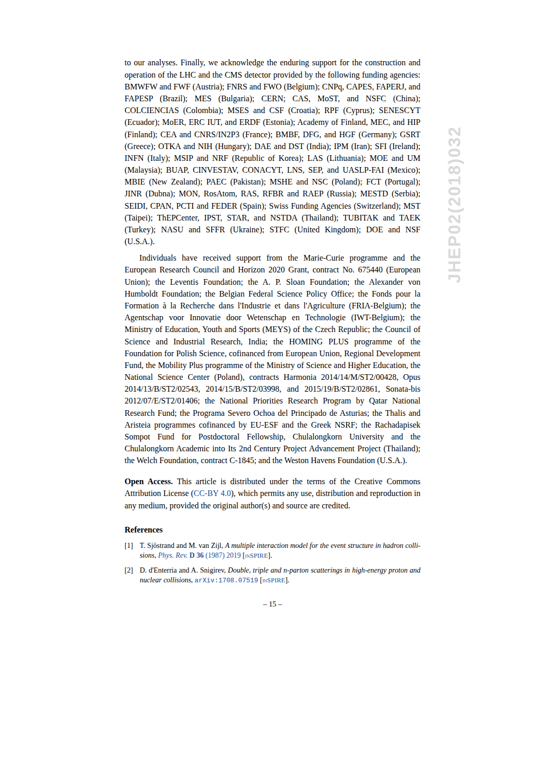JHEP02(2018)032
to our analyses. Finally, we acknowledge the enduring support for the construction and operation of the LHC and the CMS detector provided by the following funding agencies: BMWFW and FWF (Austria); FNRS and FWO (Belgium); CNPq, CAPES, FAPERJ, and FAPESP (Brazil); MES (Bulgaria); CERN; CAS, MoST, and NSFC (China); COLCIENCIAS (Colombia); MSES and CSF (Croatia); RPF (Cyprus); SENESCYT (Ecuador); MoER, ERC IUT, and ERDF (Estonia); Academy of Finland, MEC, and HIP (Finland); CEA and CNRS/IN2P3 (France); BMBF, DFG, and HGF (Germany); GSRT (Greece); OTKA and NIH (Hungary); DAE and DST (India); IPM (Iran); SFI (Ireland); INFN (Italy); MSIP and NRF (Republic of Korea); LAS (Lithuania); MOE and UM (Malaysia); BUAP, CINVESTAV, CONACYT, LNS, SEP, and UASLP-FAI (Mexico); MBIE (New Zealand); PAEC (Pakistan); MSHE and NSC (Poland); FCT (Portugal); JINR (Dubna); MON, RosAtom, RAS, RFBR and RAEP (Russia); MESTD (Serbia); SEIDI, CPAN, PCTI and FEDER (Spain); Swiss Funding Agencies (Switzerland); MST (Taipei); ThEPCenter, IPST, STAR, and NSTDA (Thailand); TUBITAK and TAEK (Turkey); NASU and SFFR (Ukraine); STFC (United Kingdom); DOE and NSF (U.S.A.).
Individuals have received support from the Marie-Curie programme and the European Research Council and Horizon 2020 Grant, contract No. 675440 (European Union); the Leventis Foundation; the A. P. Sloan Foundation; the Alexander von Humboldt Foundation; the Belgian Federal Science Policy Office; the Fonds pour la Formation à la Recherche dans l'Industrie et dans l'Agriculture (FRIA-Belgium); the Agentschap voor Innovatie door Wetenschap en Technologie (IWT-Belgium); the Ministry of Education, Youth and Sports (MEYS) of the Czech Republic; the Council of Science and Industrial Research, India; the HOMING PLUS programme of the Foundation for Polish Science, cofinanced from European Union, Regional Development Fund, the Mobility Plus programme of the Ministry of Science and Higher Education, the National Science Center (Poland), contracts Harmonia 2014/14/M/ST2/00428, Opus 2014/13/B/ST2/02543, 2014/15/B/ST2/03998, and 2015/19/B/ST2/02861, Sonata-bis 2012/07/E/ST2/01406; the National Priorities Research Program by Qatar National Research Fund; the Programa Severo Ochoa del Principado de Asturias; the Thalis and Aristeia programmes cofinanced by EU-ESF and the Greek NSRF; the Rachadapisek Sompot Fund for Postdoctoral Fellowship, Chulalongkorn University and the Chulalongkorn Academic into Its 2nd Century Project Advancement Project (Thailand); the Welch Foundation, contract C-1845; and the Weston Havens Foundation (U.S.A.).
Open Access. This article is distributed under the terms of the Creative Commons Attribution License (CC-BY 4.0), which permits any use, distribution and reproduction in any medium, provided the original author(s) and source are credited.
References
[1] T. Sjöstrand and M. van Zijl, A multiple interaction model for the event structure in hadron collisions, Phys. Rev. D 36 (1987) 2019 [inSPIRE].
[2] D. d'Enterria and A. Snigirev, Double, triple and n-parton scatterings in high-energy proton and nuclear collisions, arXiv:1708.07519 [inSPIRE].
– 15 –